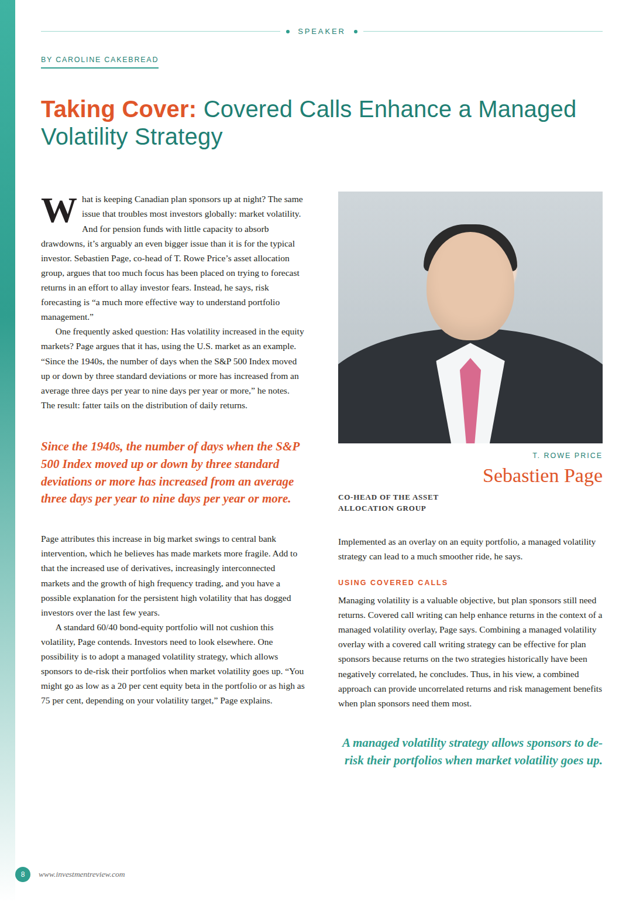Speaker
By Caroline Cakebread
Taking Cover: Covered Calls Enhance a Managed Volatility Strategy
What is keeping Canadian plan sponsors up at night? The same issue that troubles most investors globally: market volatility. And for pension funds with little capacity to absorb drawdowns, it’s arguably an even bigger issue than it is for the typical investor. Sebastien Page, co-head of T. Rowe Price’s asset allocation group, argues that too much focus has been placed on trying to forecast returns in an effort to allay investor fears. Instead, he says, risk forecasting is “a much more effective way to understand portfolio management.”
One frequently asked question: Has volatility increased in the equity markets? Page argues that it has, using the U.S. market as an example. “Since the 1940s, the number of days when the S&P 500 Index moved up or down by three standard deviations or more has increased from an average three days per year to nine days per year or more,” he notes. The result: fatter tails on the distribution of daily returns.
Since the 1940s, the number of days when the S&P 500 Index moved up or down by three standard deviations or more has increased from an average three days per year to nine days per year or more. ”
Page attributes this increase in big market swings to central bank intervention, which he believes has made markets more fragile. Add to that the increased use of derivatives, increasingly interconnected markets and the growth of high frequency trading, and you have a possible explanation for the persistent high volatility that has dogged investors over the last few years.
A standard 60/40 bond-equity portfolio will not cushion this volatility, Page contends. Investors need to look elsewhere. One possibility is to adopt a managed volatility strategy, which allows sponsors to de-risk their portfolios when market volatility goes up. “You might go as low as a 20 per cent equity beta in the portfolio or as high as 75 per cent, depending on your volatility target,” Page explains.
T. Rowe Price
Sebastien Page
Co-head of the Asset
Allocation Group
Implemented as an overlay on an equity portfolio, a managed volatility strategy can lead to a much smoother ride, he says.
Using Covered Calls
Managing volatility is a valuable objective, but plan sponsors still need returns. Covered call writing can help enhance returns in the context of a managed volatility overlay, Page says. Combining a managed volatility overlay with a covered call writing strategy can be effective for plan sponsors because returns on the two strategies historically have been negatively correlated, he concludes. Thus, in his view, a combined approach can provide uncorrelated returns and risk management benefits when plan sponsors need them most.
A managed volatility strategy allows sponsors to de-risk their portfolios when market volatility goes up.
8 www.investmentreview.com